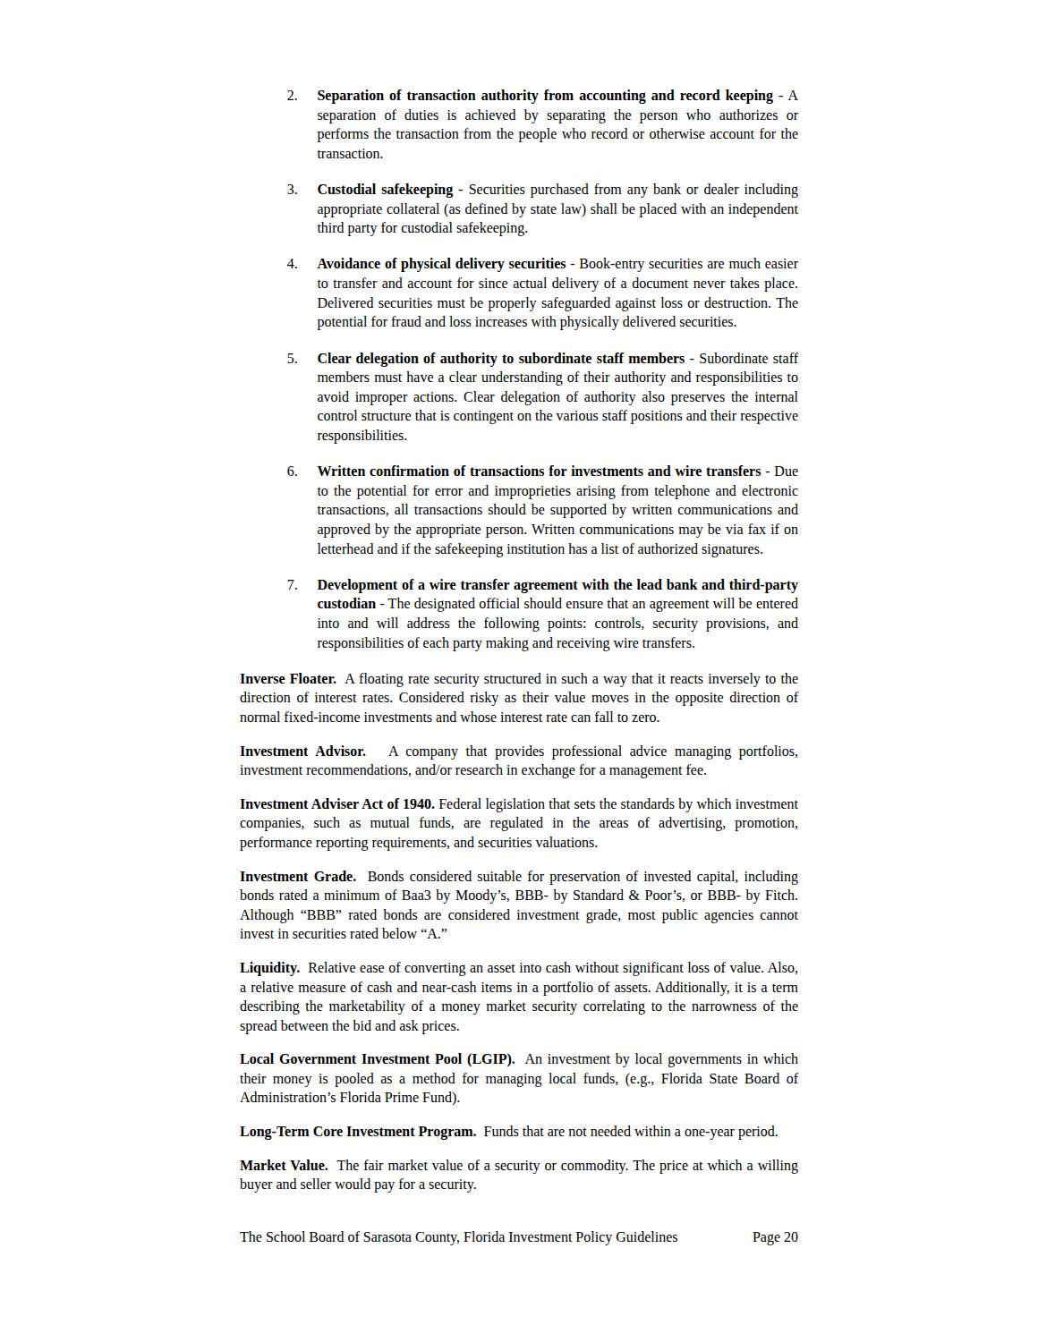Separation of transaction authority from accounting and record keeping - A separation of duties is achieved by separating the person who authorizes or performs the transaction from the people who record or otherwise account for the transaction.
Custodial safekeeping - Securities purchased from any bank or dealer including appropriate collateral (as defined by state law) shall be placed with an independent third party for custodial safekeeping.
Avoidance of physical delivery securities - Book-entry securities are much easier to transfer and account for since actual delivery of a document never takes place. Delivered securities must be properly safeguarded against loss or destruction. The potential for fraud and loss increases with physically delivered securities.
Clear delegation of authority to subordinate staff members - Subordinate staff members must have a clear understanding of their authority and responsibilities to avoid improper actions. Clear delegation of authority also preserves the internal control structure that is contingent on the various staff positions and their respective responsibilities.
Written confirmation of transactions for investments and wire transfers - Due to the potential for error and improprieties arising from telephone and electronic transactions, all transactions should be supported by written communications and approved by the appropriate person. Written communications may be via fax if on letterhead and if the safekeeping institution has a list of authorized signatures.
Development of a wire transfer agreement with the lead bank and third-party custodian - The designated official should ensure that an agreement will be entered into and will address the following points: controls, security provisions, and responsibilities of each party making and receiving wire transfers.
Inverse Floater. A floating rate security structured in such a way that it reacts inversely to the direction of interest rates. Considered risky as their value moves in the opposite direction of normal fixed-income investments and whose interest rate can fall to zero.
Investment Advisor. A company that provides professional advice managing portfolios, investment recommendations, and/or research in exchange for a management fee.
Investment Adviser Act of 1940. Federal legislation that sets the standards by which investment companies, such as mutual funds, are regulated in the areas of advertising, promotion, performance reporting requirements, and securities valuations.
Investment Grade. Bonds considered suitable for preservation of invested capital, including bonds rated a minimum of Baa3 by Moody’s, BBB- by Standard & Poor’s, or BBB- by Fitch. Although “BBB” rated bonds are considered investment grade, most public agencies cannot invest in securities rated below “A.”
Liquidity. Relative ease of converting an asset into cash without significant loss of value. Also, a relative measure of cash and near-cash items in a portfolio of assets. Additionally, it is a term describing the marketability of a money market security correlating to the narrowness of the spread between the bid and ask prices.
Local Government Investment Pool (LGIP). An investment by local governments in which their money is pooled as a method for managing local funds, (e.g., Florida State Board of Administration’s Florida Prime Fund).
Long-Term Core Investment Program. Funds that are not needed within a one-year period.
Market Value. The fair market value of a security or commodity. The price at which a willing buyer and seller would pay for a security.
The School Board of Sarasota County, Florida Investment Policy Guidelines
Page 20